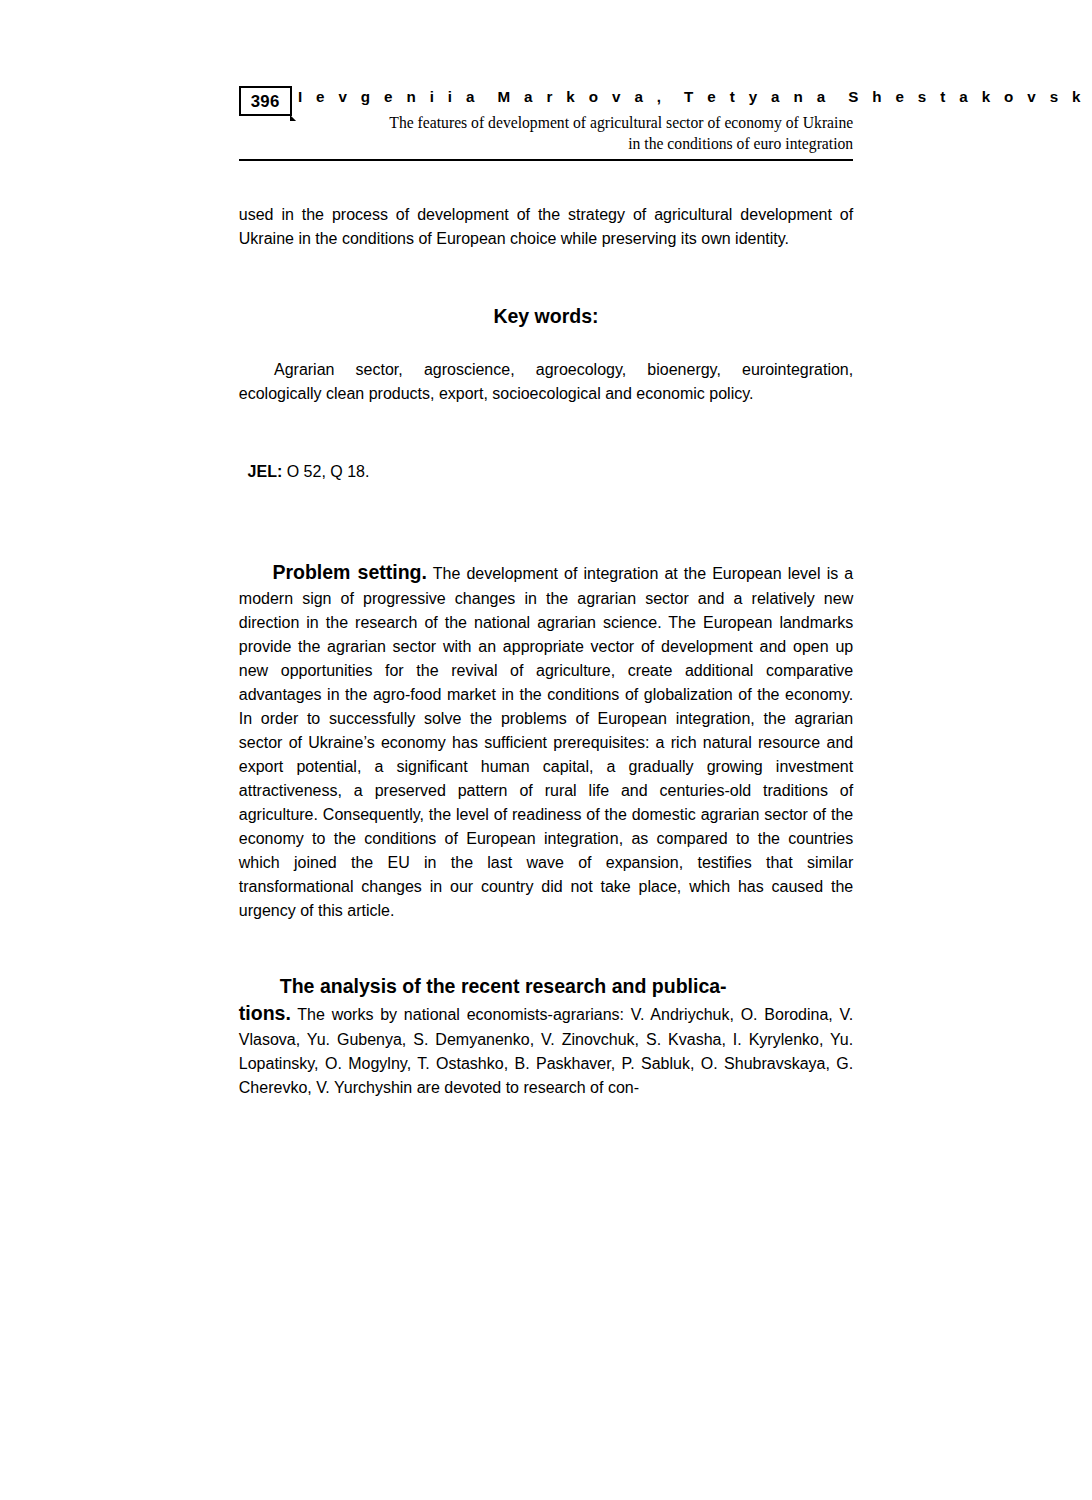396
I e v g e n i i a M a r k o v a , T e t y a n a S h e s t a k o v s k a
The features of development of agricultural sector of economy of Ukraine
in the conditions of euro integration
used in the process of development of the strategy of agricultural development of Ukraine in the conditions of European choice while preserving its own identity.
Key words:
Agrarian sector, agroscience, agroecology, bioenergy, eurointegration, ecologically clean products, export, socioecological and economic policy.
JEL: O 52, Q 18.
Problem setting. The development of integration at the European level is a modern sign of progressive changes in the agrarian sector and a relatively new direction in the research of the national agrarian science. The European landmarks provide the agrarian sector with an appropriate vector of development and open up new opportunities for the revival of agriculture, create additional comparative advantages in the agro-food market in the conditions of globalization of the economy. In order to successfully solve the problems of European integration, the agrarian sector of Ukraine’s economy has sufficient prerequisites: a rich natural resource and export potential, a significant human capital, a gradually growing investment attractiveness, a preserved pattern of rural life and centuries-old traditions of agriculture. Consequently, the level of readiness of the domestic agrarian sector of the economy to the conditions of European integration, as compared to the countries which joined the EU in the last wave of expansion, testifies that similar transformational changes in our country did not take place, which has caused the urgency of this article.
The analysis of the recent research and publica-
tions. The works by national economists-agrarians: V. Andriychuk, O. Borodina, V. Vlasova, Yu. Gubenya, S. Demyanenko, V. Zinovchuk, S. Kvasha, I. Kyrylenko, Yu. Lopatinsky, O. Mogylny, T. Ostashko, B. Paskhaver, P. Sabluk, O. Shubravskaya, G. Cherevko, V. Yurchyshin are devoted to research of con-